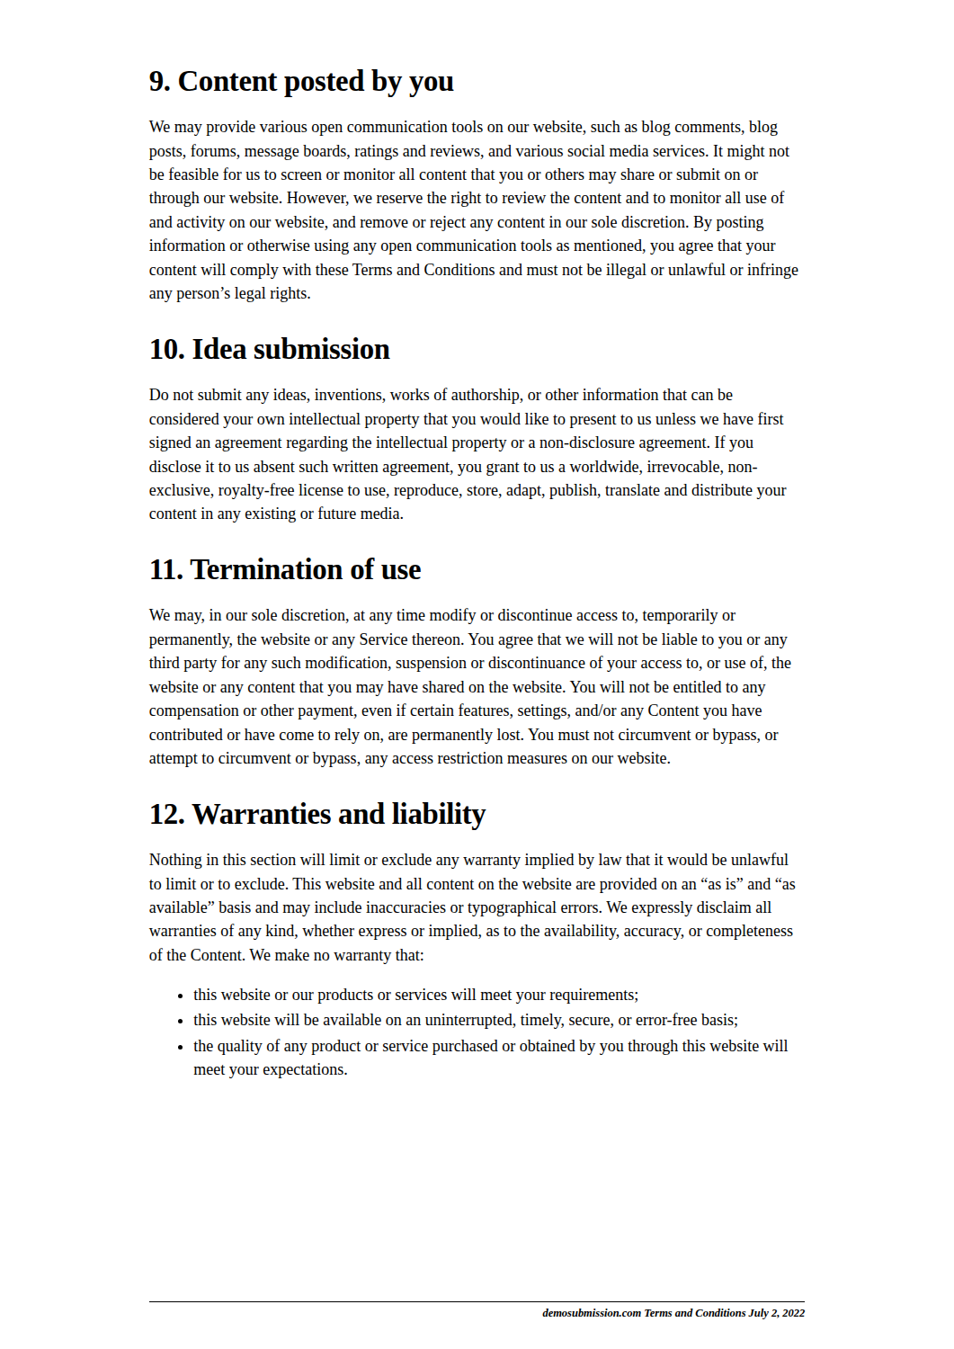9. Content posted by you
We may provide various open communication tools on our website, such as blog comments, blog posts, forums, message boards, ratings and reviews, and various social media services. It might not be feasible for us to screen or monitor all content that you or others may share or submit on or through our website. However, we reserve the right to review the content and to monitor all use of and activity on our website, and remove or reject any content in our sole discretion. By posting information or otherwise using any open communication tools as mentioned, you agree that your content will comply with these Terms and Conditions and must not be illegal or unlawful or infringe any person’s legal rights.
10. Idea submission
Do not submit any ideas, inventions, works of authorship, or other information that can be considered your own intellectual property that you would like to present to us unless we have first signed an agreement regarding the intellectual property or a non-disclosure agreement. If you disclose it to us absent such written agreement, you grant to us a worldwide, irrevocable, non-exclusive, royalty-free license to use, reproduce, store, adapt, publish, translate and distribute your content in any existing or future media.
11. Termination of use
We may, in our sole discretion, at any time modify or discontinue access to, temporarily or permanently, the website or any Service thereon. You agree that we will not be liable to you or any third party for any such modification, suspension or discontinuance of your access to, or use of, the website or any content that you may have shared on the website. You will not be entitled to any compensation or other payment, even if certain features, settings, and/or any Content you have contributed or have come to rely on, are permanently lost. You must not circumvent or bypass, or attempt to circumvent or bypass, any access restriction measures on our website.
12. Warranties and liability
Nothing in this section will limit or exclude any warranty implied by law that it would be unlawful to limit or to exclude. This website and all content on the website are provided on an “as is” and “as available” basis and may include inaccuracies or typographical errors. We expressly disclaim all warranties of any kind, whether express or implied, as to the availability, accuracy, or completeness of the Content. We make no warranty that:
this website or our products or services will meet your requirements;
this website will be available on an uninterrupted, timely, secure, or error-free basis;
the quality of any product or service purchased or obtained by you through this website will meet your expectations.
demosubmission.com Terms and Conditions July 2, 2022